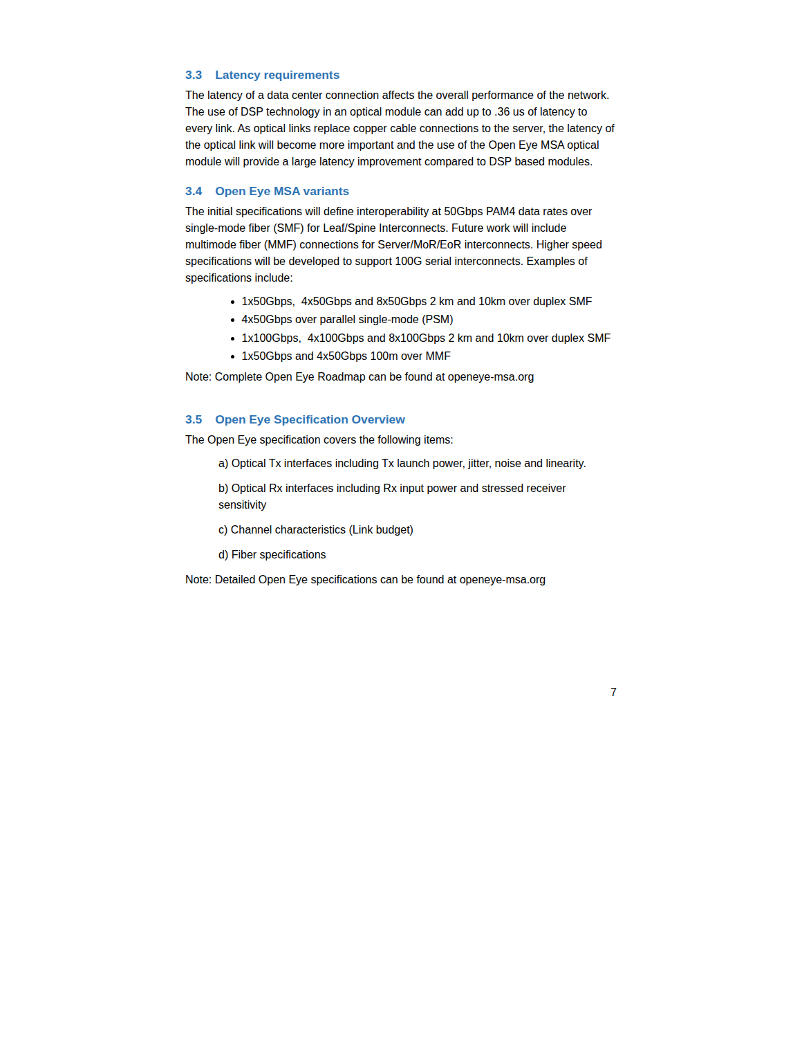3.3 Latency requirements
The latency of a data center connection affects the overall performance of the network. The use of DSP technology in an optical module can add up to .36 us of latency to every link. As optical links replace copper cable connections to the server, the latency of the optical link will become more important and the use of the Open Eye MSA optical module will provide a large latency improvement compared to DSP based modules.
3.4 Open Eye MSA variants
The initial specifications will define interoperability at 50Gbps PAM4 data rates over single-mode fiber (SMF) for Leaf/Spine Interconnects. Future work will include multimode fiber (MMF) connections for Server/MoR/EoR interconnects. Higher speed specifications will be developed to support 100G serial interconnects. Examples of specifications include:
1x50Gbps, 4x50Gbps and 8x50Gbps 2 km and 10km over duplex SMF
4x50Gbps over parallel single-mode (PSM)
1x100Gbps, 4x100Gbps and 8x100Gbps 2 km and 10km over duplex SMF
1x50Gbps and 4x50Gbps 100m over MMF
Note: Complete Open Eye Roadmap can be found at openeye-msa.org
3.5 Open Eye Specification Overview
The Open Eye specification covers the following items:
a) Optical Tx interfaces including Tx launch power, jitter, noise and linearity.
b) Optical Rx interfaces including Rx input power and stressed receiver sensitivity
c) Channel characteristics (Link budget)
d) Fiber specifications
Note: Detailed Open Eye specifications can be found at openeye-msa.org
7